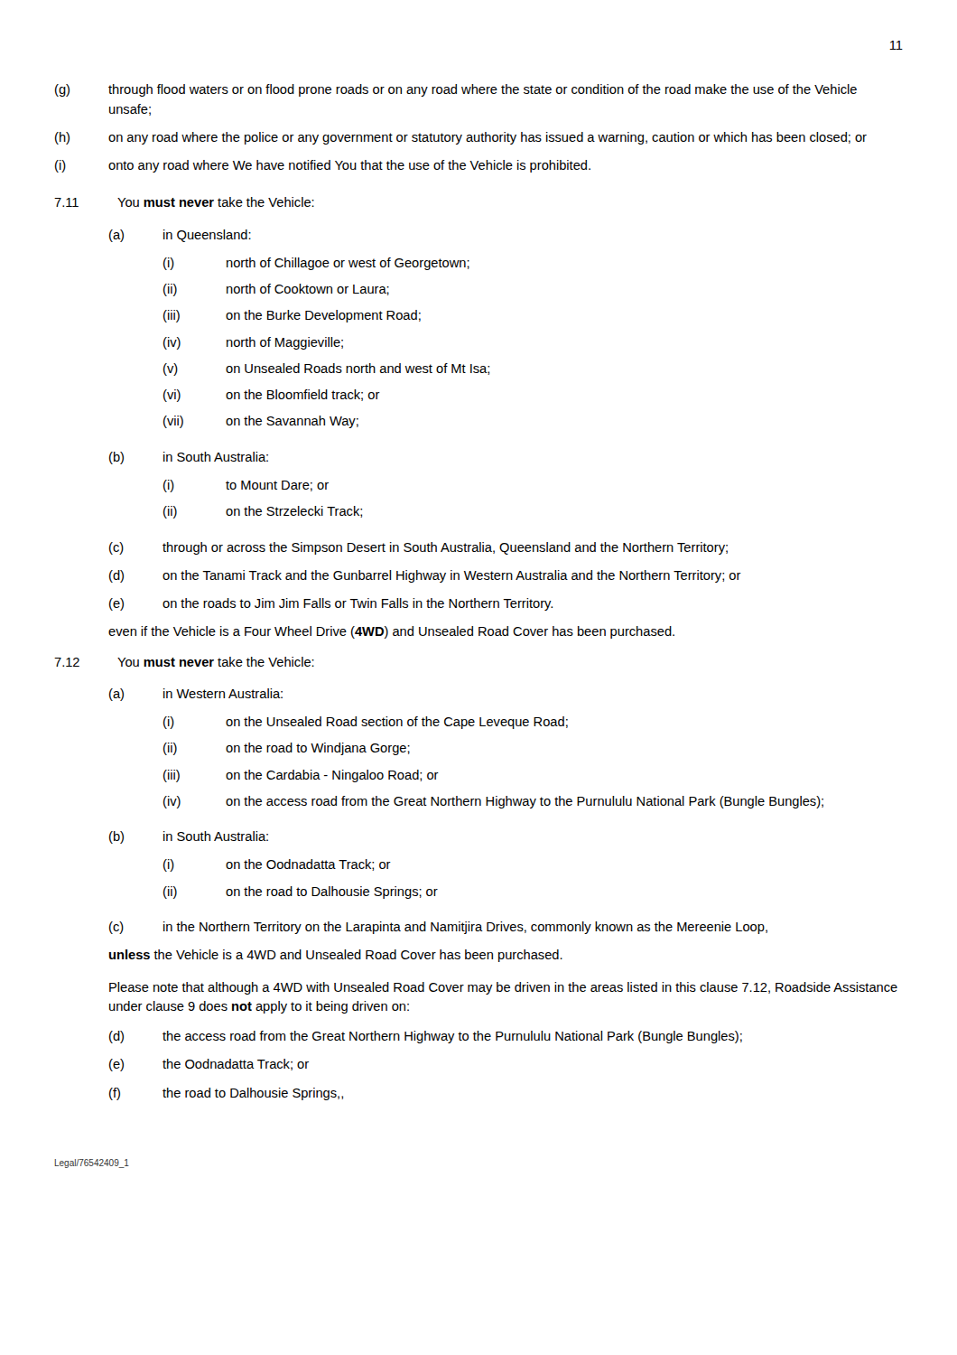11
(g)
through flood waters or on flood prone roads or on any road where the state or condition of the road make the use of the Vehicle unsafe;
(h)
on any road where the police or any government or statutory authority has issued a warning, caution or which has been closed; or
(i)
onto any road where We have notified You that the use of the Vehicle is prohibited.
7.11
You must never take the Vehicle:
(a)
in Queensland:
(i)
north of Chillagoe or west of Georgetown;
(ii)
north of Cooktown or Laura;
(iii)
on the Burke Development Road;
(iv)
north of Maggieville;
(v)
on Unsealed Roads north and west of Mt Isa;
(vi)
on the Bloomfield track; or
(vii)
on the Savannah Way;
(b)
in South Australia:
(i)
to Mount Dare; or
(ii)
on the Strzelecki Track;
(c)
through or across the Simpson Desert in South Australia, Queensland and the Northern Territory;
(d)
on the Tanami Track and the Gunbarrel Highway in Western Australia and the Northern Territory; or
(e)
on the roads to Jim Jim Falls or Twin Falls in the Northern Territory.
even if the Vehicle is a Four Wheel Drive (4WD) and Unsealed Road Cover has been purchased.
7.12
You must never take the Vehicle:
(a)
in Western Australia:
(i)
on the Unsealed Road section of the Cape Leveque Road;
(ii)
on the road to Windjana Gorge;
(iii)
on the Cardabia - Ningaloo Road; or
(iv)
on the access road from the Great Northern Highway to the Purnululu National Park (Bungle Bungles);
(b)
in South Australia:
(i)
on the Oodnadatta Track; or
(ii)
on the road to Dalhousie Springs; or
(c)
in the Northern Territory on the Larapinta and Namitjira Drives, commonly known as the Mereenie Loop,
unless the Vehicle is a 4WD and Unsealed Road Cover has been purchased.
Please note that although a 4WD with Unsealed Road Cover may be driven in the areas listed in this clause 7.12, Roadside Assistance under clause 9 does not apply to it being driven on:
(d)
the access road from the Great Northern Highway to the Purnululu National Park (Bungle Bungles);
(e)
the Oodnadatta Track; or
(f)
the road to Dalhousie Springs,,
Legal/76542409_1